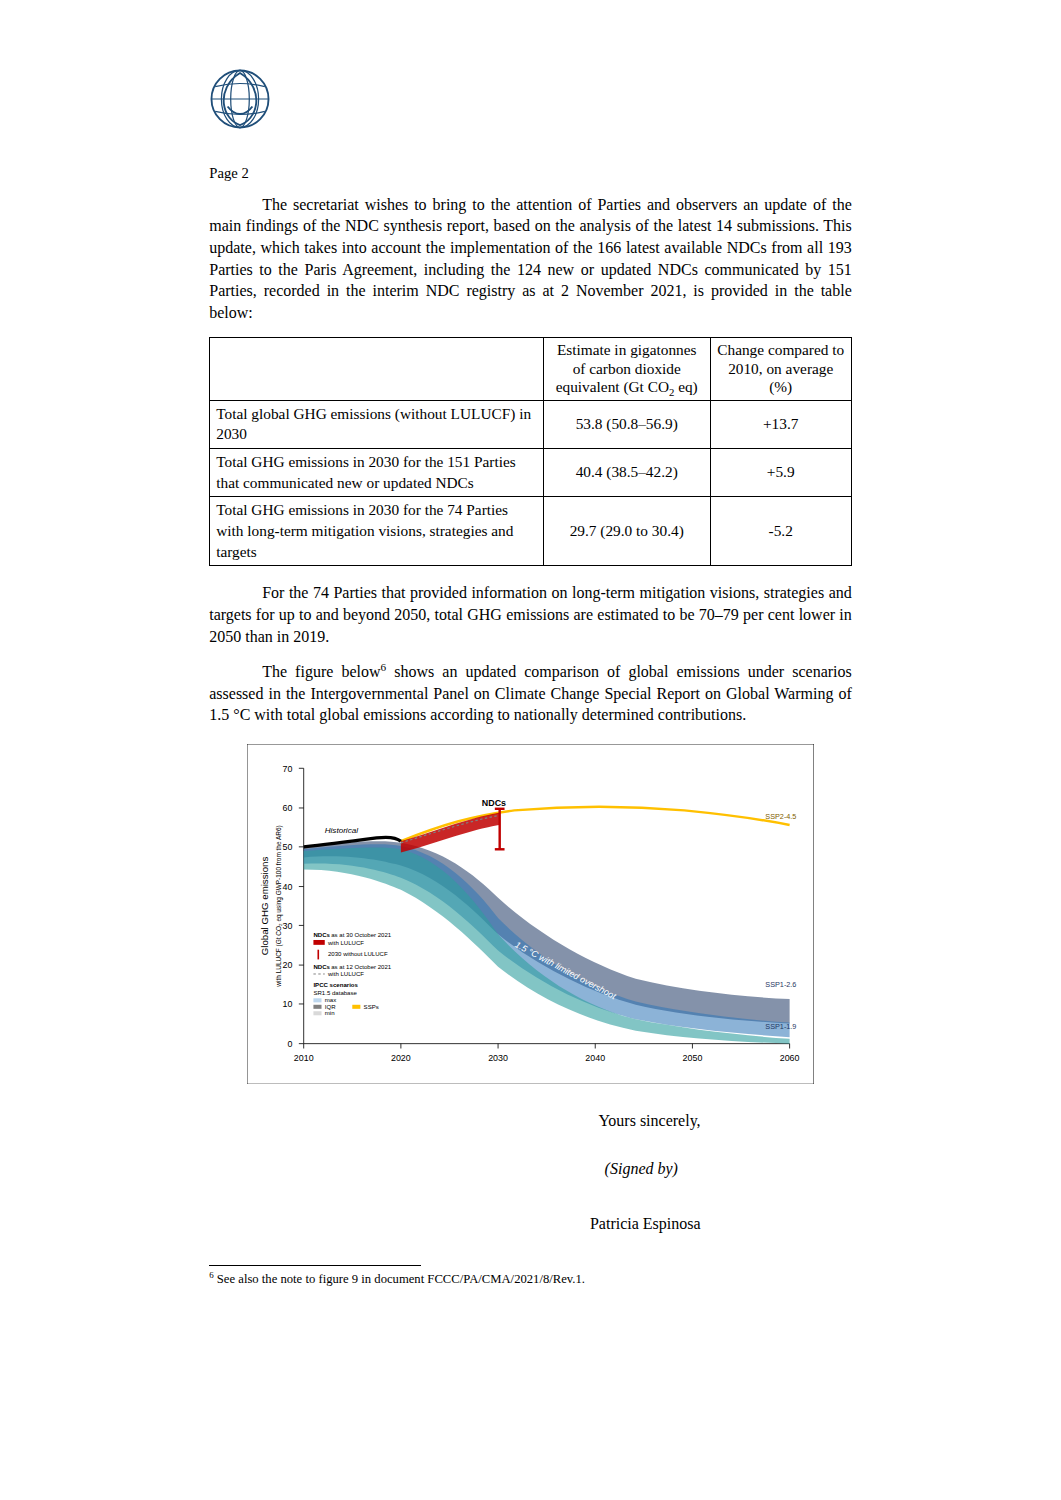Page 2
The secretariat wishes to bring to the attention of Parties and observers an update of the main findings of the NDC synthesis report, based on the analysis of the latest 14 submissions. This update, which takes into account the implementation of the 166 latest available NDCs from all 193 Parties to the Paris Agreement, including the 124 new or updated NDCs communicated by 151 Parties, recorded in the interim NDC registry as at 2 November 2021, is provided in the table below:
| | Estimate in gigatonnes of carbon dioxide equivalent (Gt CO 2 eq) | Change compared to 2010, on average (%) |
| --- | --- | --- |
| Total global GHG emissions (without LULUCF) in 2030 | 53.8 (50.8–56.9) | +13.7 |
| Total GHG emissions in 2030 for the 151 Parties that communicated new or updated NDCs | 40.4 (38.5–42.2) | +5.9 |
| Total GHG emissions in 2030 for the 74 Parties with long-term mitigation visions, strategies and targets | 29.7 (29.0 to 30.4) | -5.2 |
For the 74 Parties that provided information on long-term mitigation visions, strategies and targets for up to and beyond 2050, total GHG emissions are estimated to be 70–79 per cent lower in 2050 than in 2019.
The figure below6 shows an updated comparison of global emissions under scenarios assessed in the Intergovernmental Panel on Climate Change Special Report on Global Warming of 1.5 °C with total global emissions according to nationally determined contributions.
0 10 20 30 40 50 60 70 2010 2020 2030 2040 2050 2060 Global GHG emissions with LULUCF (Gt CO₂ eq using GWP-100 from the AR6) SSP2-4.5 SSP1-2.6 SSP1-1.9 Historical NDCs lower 2 °C 1.5 °C with limited overshoot below 1.5 °C NDCsas at 30 October 2021 with LULUCF 2030 without LULUCF NDCsas at 12 October 2021 with LULUCF IPCC scenarios SR1.5 database max IQR min SSPs
Yours sincerely,
(Signed by)
Patricia Espinosa
6 See also the note to figure 9 in document FCCC/PA/CMA/2021/8/Rev.1.